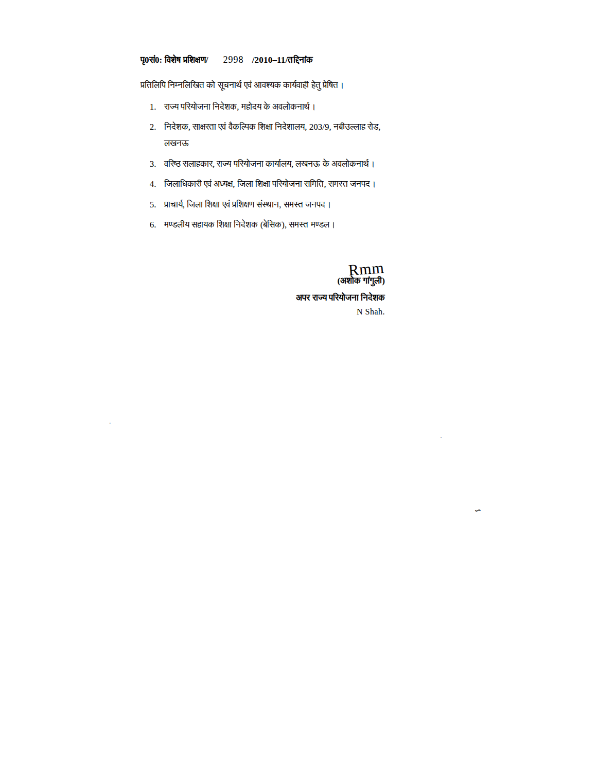पृ0सं0: विशेष प्रशिक्षण/2998/2010–11/तद्दिनांक
प्रतिलिपि निम्नलिखित को सूचनार्थ एवं आवश्यक कार्यवाही हेतु प्रेषित।
राज्य परियोजना निदेशक, महोदय के अवलोकनार्थ।
निदेशक, साक्षरता एवं वैकल्पिक शिक्षा निदेशालय, 203/9, नबीउल्लाह रोड,
लखनऊ
वरिष्ठ सलाहकार, राज्य परियोजना कार्यालय, लखनऊ के अवलोकनार्थ।
जिलाधिकारी एवं अध्यक्ष, जिला शिक्षा परियोजना समिति, समस्त जनपद।
प्राचार्य, जिला शिक्षा एवं प्रशिक्षण संस्थान, समस्त जनपद।
मण्डलीय सहायक शिक्षा निदेशक (बेसिक), समस्त मण्डल।
Rmm (अशोक गांगुली) अपर राज्य परियोजना निदेशक N Shah.
. . ∽